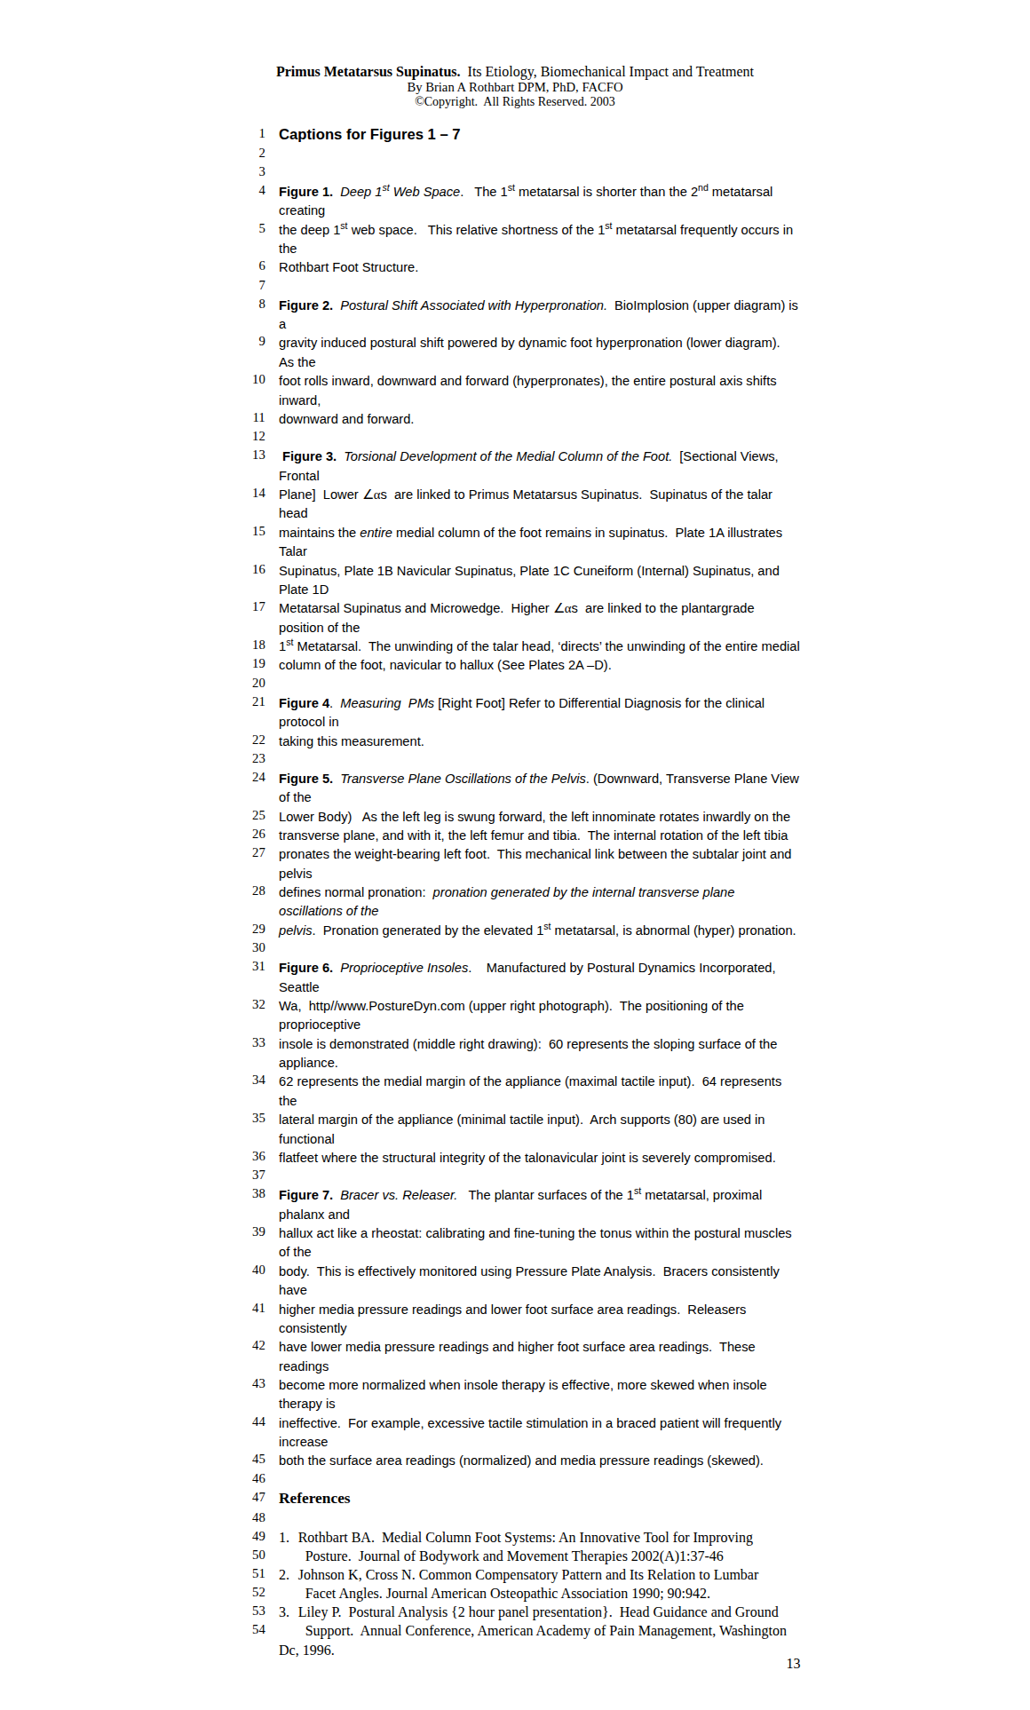Primus Metatarsus Supinatus. Its Etiology, Biomechanical Impact and Treatment
By Brian A Rothbart DPM, PhD, FACFO
©Copyright. All Rights Reserved. 2003
Captions for Figures 1 – 7
Figure 1. Deep 1st Web Space. The 1st metatarsal is shorter than the 2nd metatarsal creating
the deep 1st web space. This relative shortness of the 1st metatarsal frequently occurs in the
Rothbart Foot Structure.
Figure 2. Postural Shift Associated with Hyperpronation. BioImplosion (upper diagram) is a
gravity induced postural shift powered by dynamic foot hyperpronation (lower diagram). As the
foot rolls inward, downward and forward (hyperpronates), the entire postural axis shifts inward,
downward and forward.
Figure 3. Torsional Development of the Medial Column of the Foot. [Sectional Views, Frontal
Plane] Lower ∠αs are linked to Primus Metatarsus Supinatus. Supinatus of the talar head
maintains the entire medial column of the foot remains in supinatus. Plate 1A illustrates Talar
Supinatus, Plate 1B Navicular Supinatus, Plate 1C Cuneiform (Internal) Supinatus, and Plate 1D
Metatarsal Supinatus and Microwedge. Higher ∠αs are linked to the plantargrade position of the
1st Metatarsal. The unwinding of the talar head, ‘directs’ the unwinding of the entire medial
column of the foot, navicular to hallux (See Plates 2A –D).
Figure 4. Measuring PMs [Right Foot] Refer to Differential Diagnosis for the clinical protocol in
taking this measurement.
Figure 5. Transverse Plane Oscillations of the Pelvis. (Downward, Transverse Plane View of the
Lower Body) As the left leg is swung forward, the left innominate rotates inwardly on the
transverse plane, and with it, the left femur and tibia. The internal rotation of the left tibia
pronates the weight-bearing left foot. This mechanical link between the subtalar joint and pelvis
defines normal pronation: pronation generated by the internal transverse plane oscillations of the
pelvis. Pronation generated by the elevated 1st metatarsal, is abnormal (hyper) pronation.
Figure 6. Proprioceptive Insoles. Manufactured by Postural Dynamics Incorporated, Seattle
Wa, http//www.PostureDyn.com (upper right photograph). The positioning of the proprioceptive
insole is demonstrated (middle right drawing): 60 represents the sloping surface of the appliance.
62 represents the medial margin of the appliance (maximal tactile input). 64 represents the
lateral margin of the appliance (minimal tactile input). Arch supports (80) are used in functional
flatfeet where the structural integrity of the talonavicular joint is severely compromised.
Figure 7. Bracer vs. Releaser. The plantar surfaces of the 1st metatarsal, proximal phalanx and
hallux act like a rheostat: calibrating and fine-tuning the tonus within the postural muscles of the
body. This is effectively monitored using Pressure Plate Analysis. Bracers consistently have
higher media pressure readings and lower foot surface area readings. Releasers consistently
have lower media pressure readings and higher foot surface area readings. These readings
become more normalized when insole therapy is effective, more skewed when insole therapy is
ineffective. For example, excessive tactile stimulation in a braced patient will frequently increase
both the surface area readings (normalized) and media pressure readings (skewed).
References
1. Rothbart BA. Medial Column Foot Systems: An Innovative Tool for Improving
Posture. Journal of Bodywork and Movement Therapies 2002(A)1:37-46
2. Johnson K, Cross N. Common Compensatory Pattern and Its Relation to Lumbar
Facet Angles. Journal American Osteopathic Association 1990; 90:942.
3. Liley P. Postural Analysis {2 hour panel presentation}. Head Guidance and Ground
Support. Annual Conference, American Academy of Pain Management, Washington Dc, 1996.
13